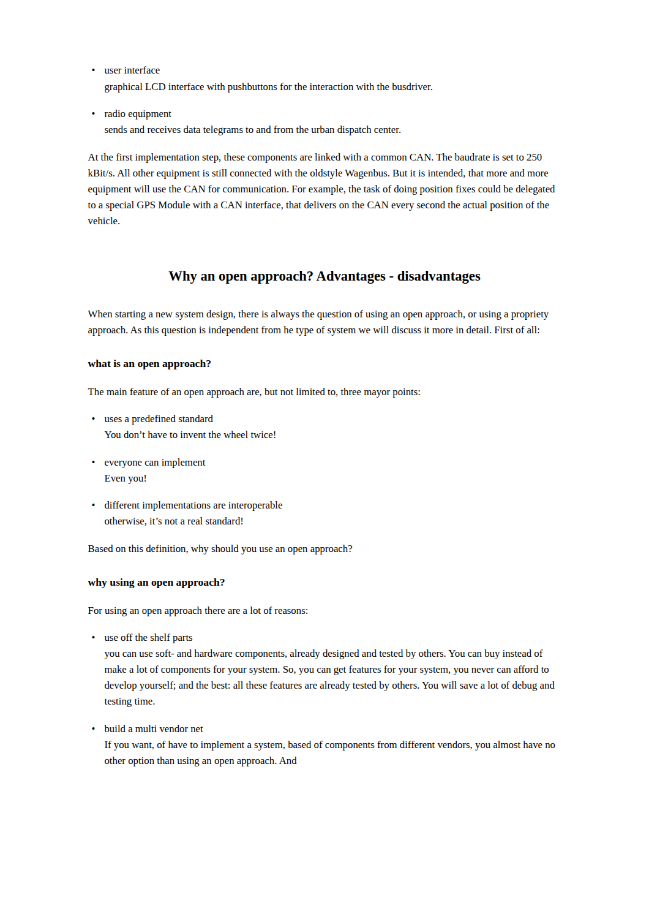user interface
graphical LCD interface with pushbuttons for the interaction with the busdriver.
radio equipment
sends and receives data telegrams to and from the urban dispatch center.
At the first implementation step, these components are linked with a common CAN. The baudrate is set to 250 kBit/s. All other equipment is still connected with the oldstyle Wagenbus. But it is intended, that more and more equipment will use the CAN for communication. For example, the task of doing position fixes could be delegated to a special GPS Module with a CAN interface, that delivers on the CAN every second the actual position of the vehicle.
Why an open approach? Advantages - disadvantages
When starting a new system design, there is always the question of using an open approach, or using a propriety approach. As this question is independent from he type of system we will discuss it more in detail. First of all:
what is an open approach?
The main feature of an open approach are, but not limited to, three mayor points:
uses a predefined standard
You don’t have to invent the wheel twice!
everyone can implement
Even you!
different implementations are interoperable
otherwise, it’s not a real standard!
Based on this definition, why should you use an open approach?
why using an open approach?
For using an open approach there are a lot of reasons:
use off the shelf parts
you can use soft- and hardware components, already designed and tested by others. You can buy instead of make a lot of components for your system. So, you can get features for your system, you never can afford to develop yourself; and the best: all these features are already tested by others. You will save a lot of debug and testing time.
build a multi vendor net
If you want, of have to implement a system, based of components from different vendors, you almost have no other option than using an open approach. And